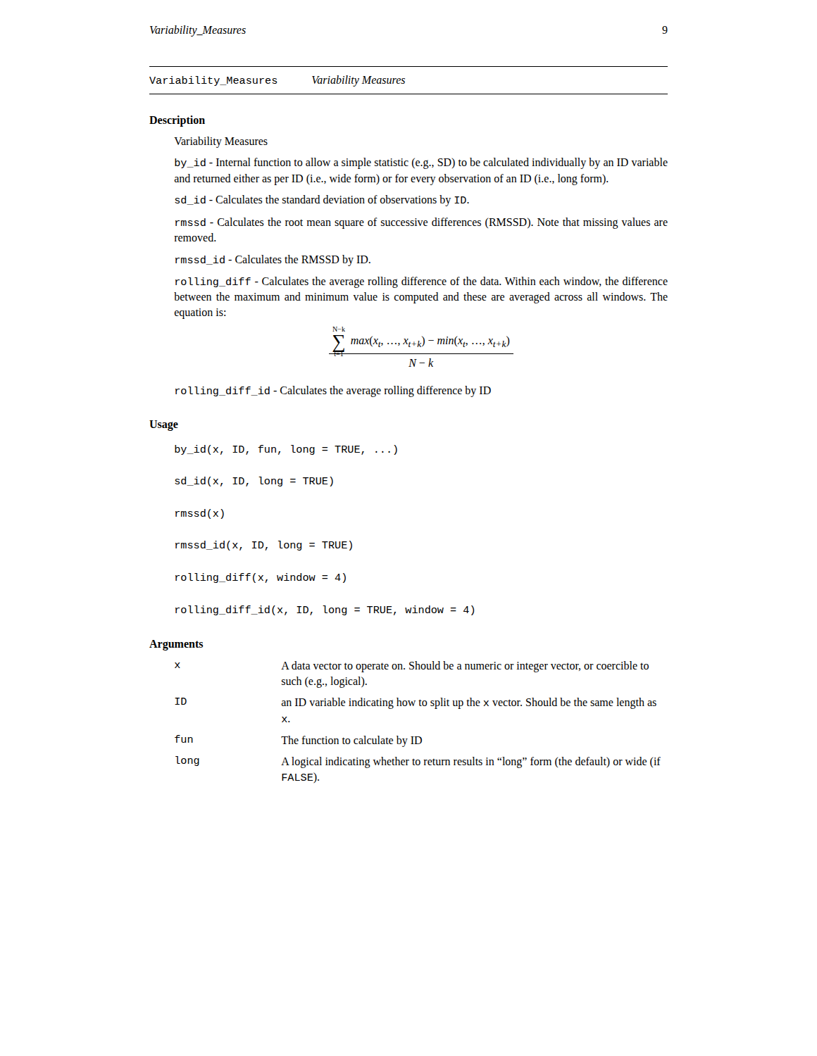Variability_Measures 9
Variability_Measures Variability Measures
Description
Variability Measures
by_id - Internal function to allow a simple statistic (e.g., SD) to be calculated individually by an ID variable and returned either as per ID (i.e., wide form) or for every observation of an ID (i.e., long form).
sd_id - Calculates the standard deviation of observations by ID.
rmssd - Calculates the root mean square of successive differences (RMSSD). Note that missing values are removed.
rmssd_id - Calculates the RMSSD by ID.
rolling_diff - Calculates the average rolling difference of the data. Within each window, the difference between the maximum and minimum value is computed and these are averaged across all windows. The equation is:
N−k∑t=1 max(xt, …, xt+k) − min(xt, …, xt+k) N − k
rolling_diff_id - Calculates the average rolling difference by ID
Usage
by_id(x, ID, fun, long = TRUE, ...)

sd_id(x, ID, long = TRUE)

rmssd(x)

rmssd_id(x, ID, long = TRUE)

rolling_diff(x, window = 4)

rolling_diff_id(x, ID, long = TRUE, window = 4)
Arguments
x
A data vector to operate on. Should be a numeric or integer vector, or coercible to such (e.g., logical).
ID
an ID variable indicating how to split up the x vector. Should be the same length as x.
fun
The function to calculate by ID
long
A logical indicating whether to return results in “long” form (the default) or wide (if FALSE).